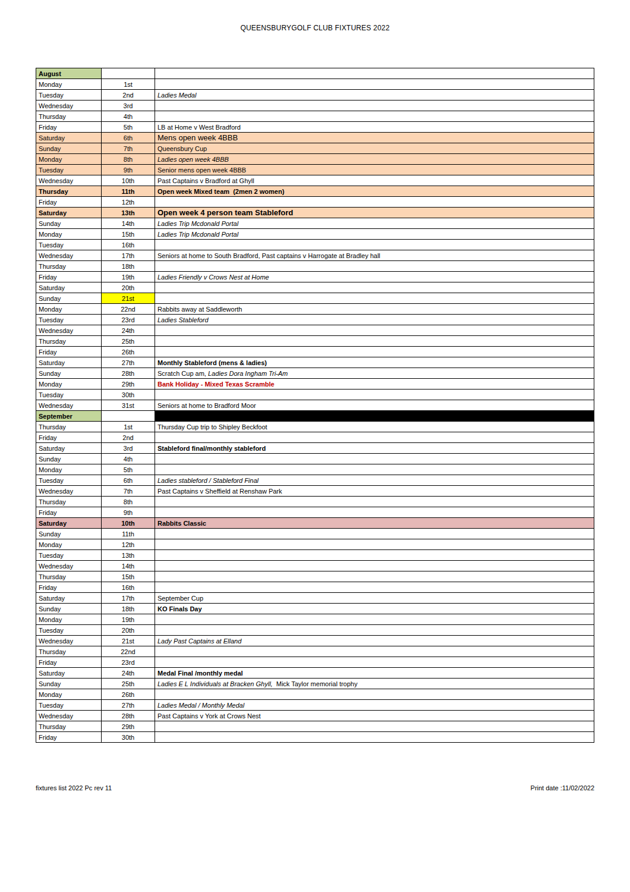QUEENSBURYGOLF CLUB FIXTURES 2022
| August | | |
| Monday | 1st | |
| Tuesday | 2nd | Ladies Medal |
| Wednesday | 3rd | |
| Thursday | 4th | |
| Friday | 5th | LB at Home v West Bradford |
| Saturday | 6th | Mens open week 4BBB |
| Sunday | 7th | Queensbury Cup |
| Monday | 8th | Ladies open week 4BBB |
| Tuesday | 9th | Senior mens open week 4BBB |
| Wednesday | 10th | Past Captains v Bradford at Ghyll |
| Thursday | 11th | Open week Mixed team (2men 2 women) |
| Friday | 12th | |
| Saturday | 13th | Open week 4 person team Stableford |
| Sunday | 14th | Ladies Trip Mcdonald Portal |
| Monday | 15th | Ladies Trip Mcdonald Portal |
| Tuesday | 16th | |
| Wednesday | 17th | Seniors at home to South Bradford, Past captains v Harrogate at Bradley hall |
| Thursday | 18th | |
| Friday | 19th | Ladies Friendly v Crows Nest at Home |
| Saturday | 20th | |
| Sunday | 21st | |
| Monday | 22nd | Rabbits away at Saddleworth |
| Tuesday | 23rd | Ladies Stableford |
| Wednesday | 24th | |
| Thursday | 25th | |
| Friday | 26th | |
| Saturday | 27th | Monthly Stableford (mens & ladies) |
| Sunday | 28th | Scratch Cup am, Ladies Dora Ingham Tri-Am |
| Monday | 29th | Bank Holiday - Mixed Texas Scramble |
| Tuesday | 30th | |
| Wednesday | 31st | Seniors at home to Bradford Moor |
| September | | |
| Thursday | 1st | Thursday Cup trip to Shipley Beckfoot |
| Friday | 2nd | |
| Saturday | 3rd | Stableford final/monthly stableford |
| Sunday | 4th | |
| Monday | 5th | |
| Tuesday | 6th | Ladies stableford / Stableford Final |
| Wednesday | 7th | Past Captains v Sheffield at Renshaw Park |
| Thursday | 8th | |
| Friday | 9th | |
| Saturday | 10th | Rabbits Classic |
| Sunday | 11th | |
| Monday | 12th | |
| Tuesday | 13th | |
| Wednesday | 14th | |
| Thursday | 15th | |
| Friday | 16th | |
| Saturday | 17th | September Cup |
| Sunday | 18th | KO Finals Day |
| Monday | 19th | |
| Tuesday | 20th | |
| Wednesday | 21st | Lady Past Captains at Elland |
| Thursday | 22nd | |
| Friday | 23rd | |
| Saturday | 24th | Medal Final /monthly medal |
| Sunday | 25th | Ladies E L Individuals at Bracken Ghyll, Mick Taylor memorial trophy |
| Monday | 26th | |
| Tuesday | 27th | Ladies Medal / Monthly Medal |
| Wednesday | 28th | Past Captains v York at Crows Nest |
| Thursday | 29th | |
| Friday | 30th | |
fixtures list 2022 Pc rev 11
Print date :11/02/2022